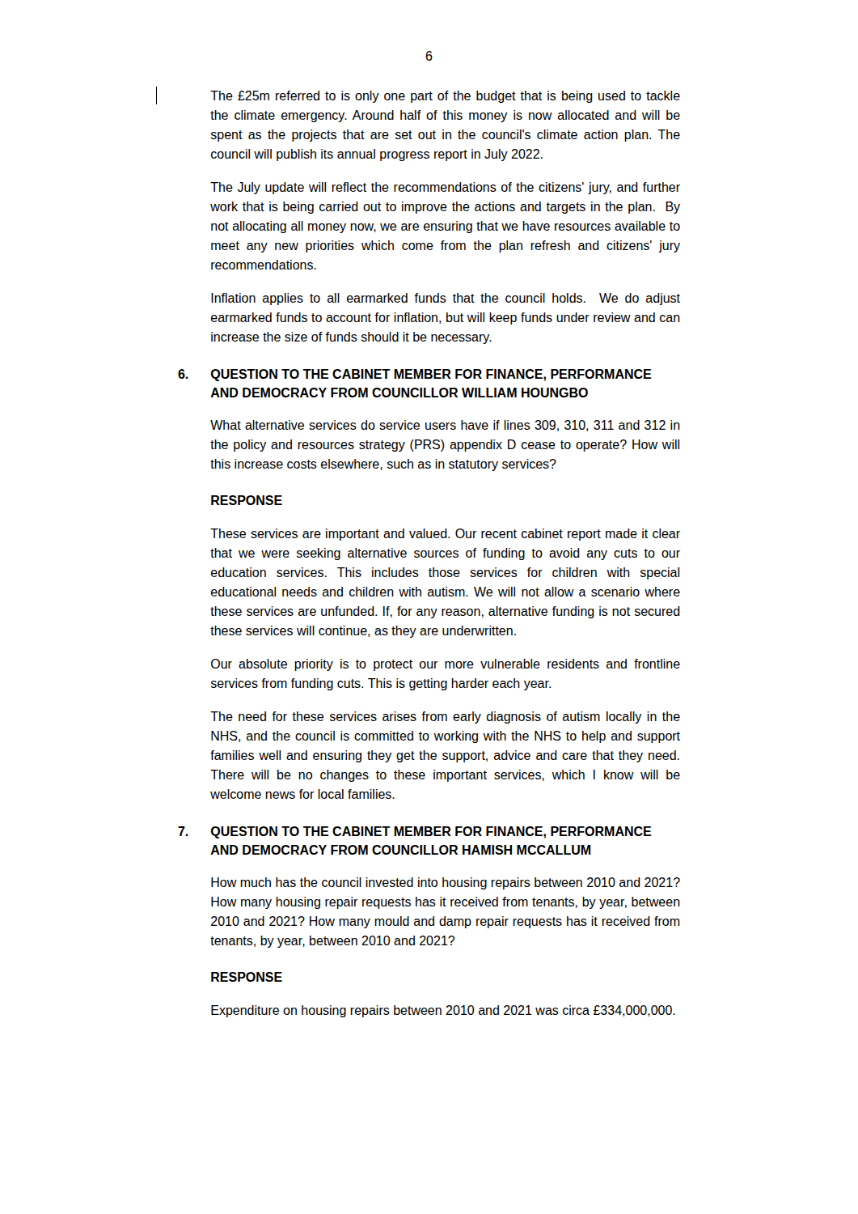6
The £25m referred to is only one part of the budget that is being used to tackle the climate emergency. Around half of this money is now allocated and will be spent as the projects that are set out in the council's climate action plan. The council will publish its annual progress report in July 2022.
The July update will reflect the recommendations of the citizens' jury, and further work that is being carried out to improve the actions and targets in the plan. By not allocating all money now, we are ensuring that we have resources available to meet any new priorities which come from the plan refresh and citizens' jury recommendations.
Inflation applies to all earmarked funds that the council holds. We do adjust earmarked funds to account for inflation, but will keep funds under review and can increase the size of funds should it be necessary.
6. Question to the Cabinet Member for Finance, Performance and Democracy from Councillor William Houngbo
What alternative services do service users have if lines 309, 310, 311 and 312 in the policy and resources strategy (PRS) appendix D cease to operate? How will this increase costs elsewhere, such as in statutory services?
Response
These services are important and valued. Our recent cabinet report made it clear that we were seeking alternative sources of funding to avoid any cuts to our education services. This includes those services for children with special educational needs and children with autism. We will not allow a scenario where these services are unfunded. If, for any reason, alternative funding is not secured these services will continue, as they are underwritten.
Our absolute priority is to protect our more vulnerable residents and frontline services from funding cuts. This is getting harder each year.
The need for these services arises from early diagnosis of autism locally in the NHS, and the council is committed to working with the NHS to help and support families well and ensuring they get the support, advice and care that they need. There will be no changes to these important services, which I know will be welcome news for local families.
7. Question to the Cabinet Member for Finance, Performance and Democracy from Councillor Hamish McCallum
How much has the council invested into housing repairs between 2010 and 2021? How many housing repair requests has it received from tenants, by year, between 2010 and 2021? How many mould and damp repair requests has it received from tenants, by year, between 2010 and 2021?
Response
Expenditure on housing repairs between 2010 and 2021 was circa £334,000,000.